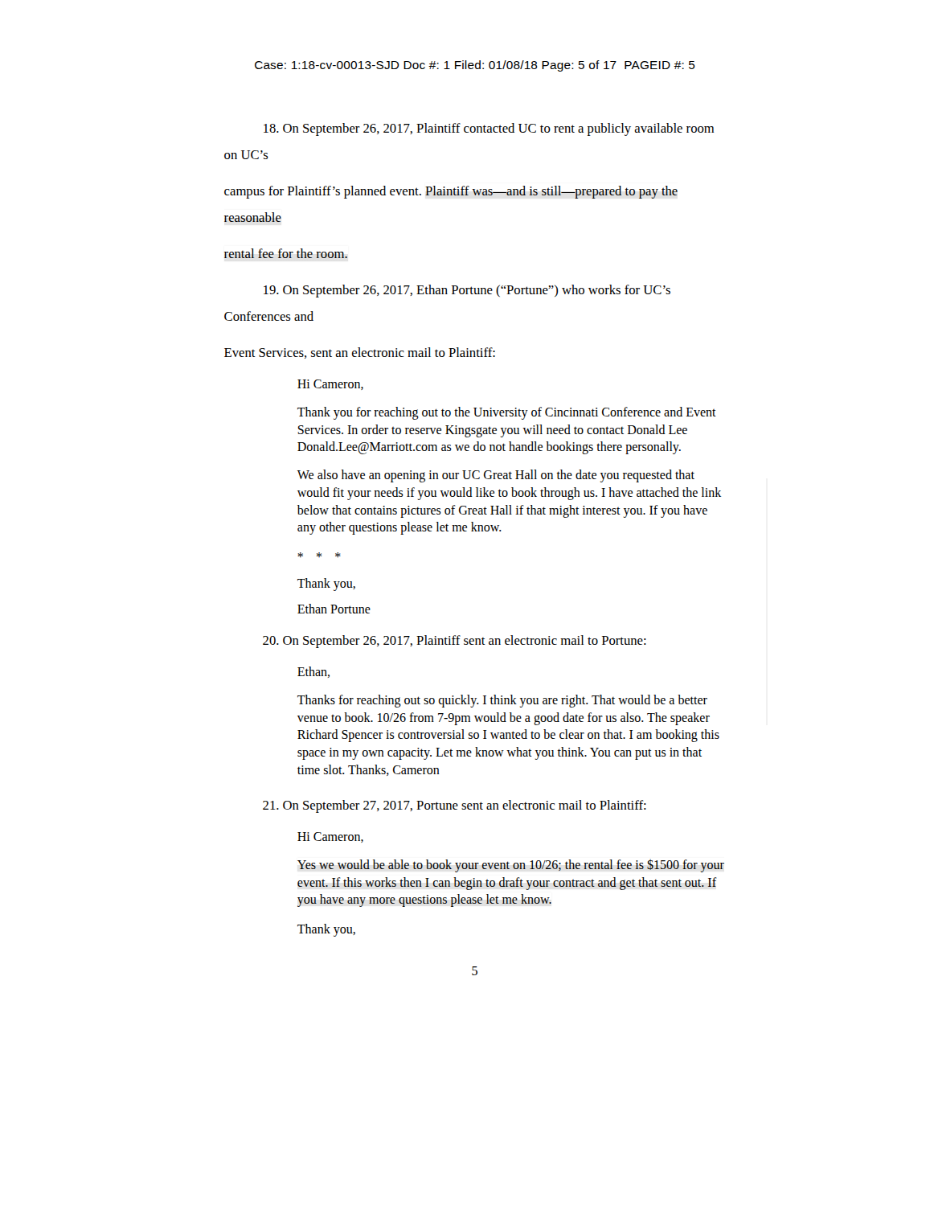Case: 1:18-cv-00013-SJD Doc #: 1 Filed: 01/08/18 Page: 5 of 17 PAGEID #: 5
18. On September 26, 2017, Plaintiff contacted UC to rent a publicly available room on UC’s
campus for Plaintiff’s planned event. Plaintiff was—and is still—prepared to pay the reasonable
rental fee for the room.
19. On September 26, 2017, Ethan Portune (“Portune”) who works for UC’s Conferences and
Event Services, sent an electronic mail to Plaintiff:
Hi Cameron,
Thank you for reaching out to the University of Cincinnati Conference and Event Services. In order to reserve Kingsgate you will need to contact Donald Lee Donald.Lee@Marriott.com as we do not handle bookings there personally.
We also have an opening in our UC Great Hall on the date you requested that would fit your needs if you would like to book through us. I have attached the link below that contains pictures of Great Hall if that might interest you. If you have any other questions please let me know.
* * *
Thank you,
Ethan Portune
20. On September 26, 2017, Plaintiff sent an electronic mail to Portune:
Ethan,
Thanks for reaching out so quickly. I think you are right. That would be a better venue to book. 10/26 from 7-9pm would be a good date for us also. The speaker Richard Spencer is controversial so I wanted to be clear on that. I am booking this space in my own capacity. Let me know what you think. You can put us in that time slot. Thanks, Cameron
21. On September 27, 2017, Portune sent an electronic mail to Plaintiff:
Hi Cameron,
Yes we would be able to book your event on 10/26; the rental fee is $1500 for your event. If this works then I can begin to draft your contract and get that sent out. If you have any more questions please let me know.
Thank you,
5